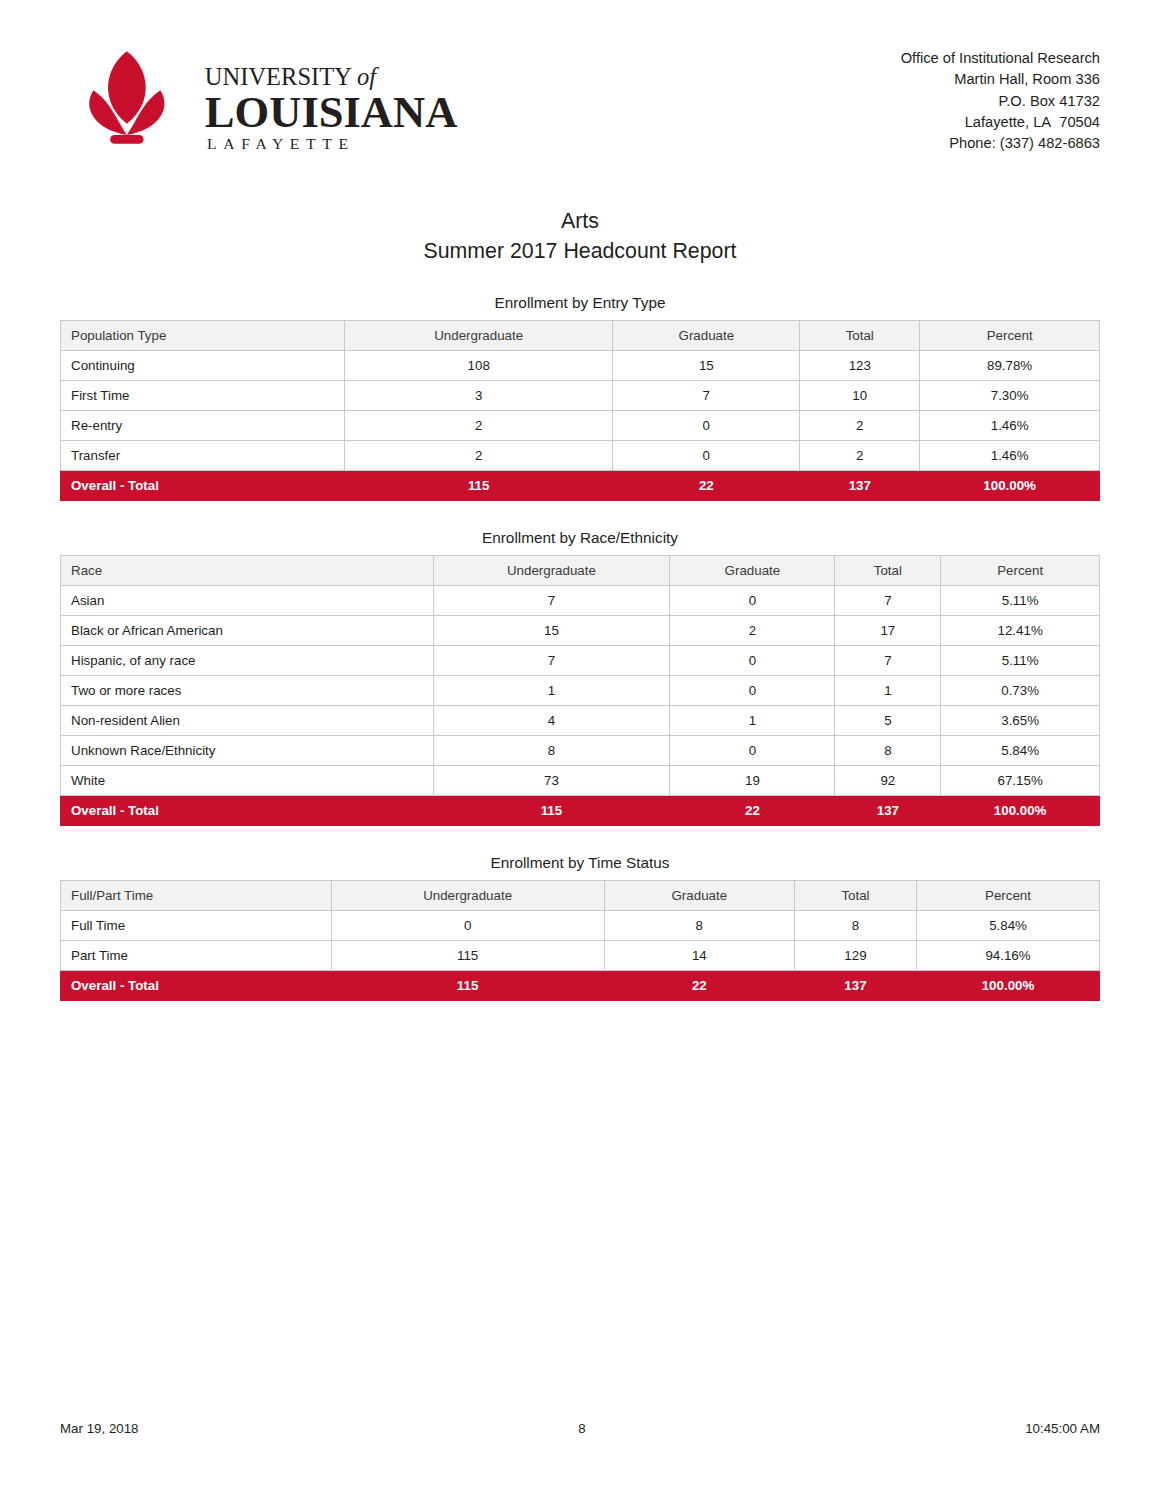Office of Institutional Research
Martin Hall, Room 336
P.O. Box 41732
Lafayette, LA 70504
Phone: (337) 482-6863
Arts Summer 2017 Headcount Report
Enrollment by Entry Type
| Population Type | Undergraduate | Graduate | Total | Percent |
| --- | --- | --- | --- | --- |
| Continuing | 108 | 15 | 123 | 89.78% |
| First Time | 3 | 7 | 10 | 7.30% |
| Re-entry | 2 | 0 | 2 | 1.46% |
| Transfer | 2 | 0 | 2 | 1.46% |
| Overall - Total | 115 | 22 | 137 | 100.00% |
Enrollment by Race/Ethnicity
| Race | Undergraduate | Graduate | Total | Percent |
| --- | --- | --- | --- | --- |
| Asian | 7 | 0 | 7 | 5.11% |
| Black or African American | 15 | 2 | 17 | 12.41% |
| Hispanic, of any race | 7 | 0 | 7 | 5.11% |
| Two or more races | 1 | 0 | 1 | 0.73% |
| Non-resident Alien | 4 | 1 | 5 | 3.65% |
| Unknown Race/Ethnicity | 8 | 0 | 8 | 5.84% |
| White | 73 | 19 | 92 | 67.15% |
| Overall - Total | 115 | 22 | 137 | 100.00% |
Enrollment by Time Status
| Full/Part Time | Undergraduate | Graduate | Total | Percent |
| --- | --- | --- | --- | --- |
| Full Time | 0 | 8 | 8 | 5.84% |
| Part Time | 115 | 14 | 129 | 94.16% |
| Overall - Total | 115 | 22 | 137 | 100.00% |
Mar 19, 2018
8
10:45:00 AM